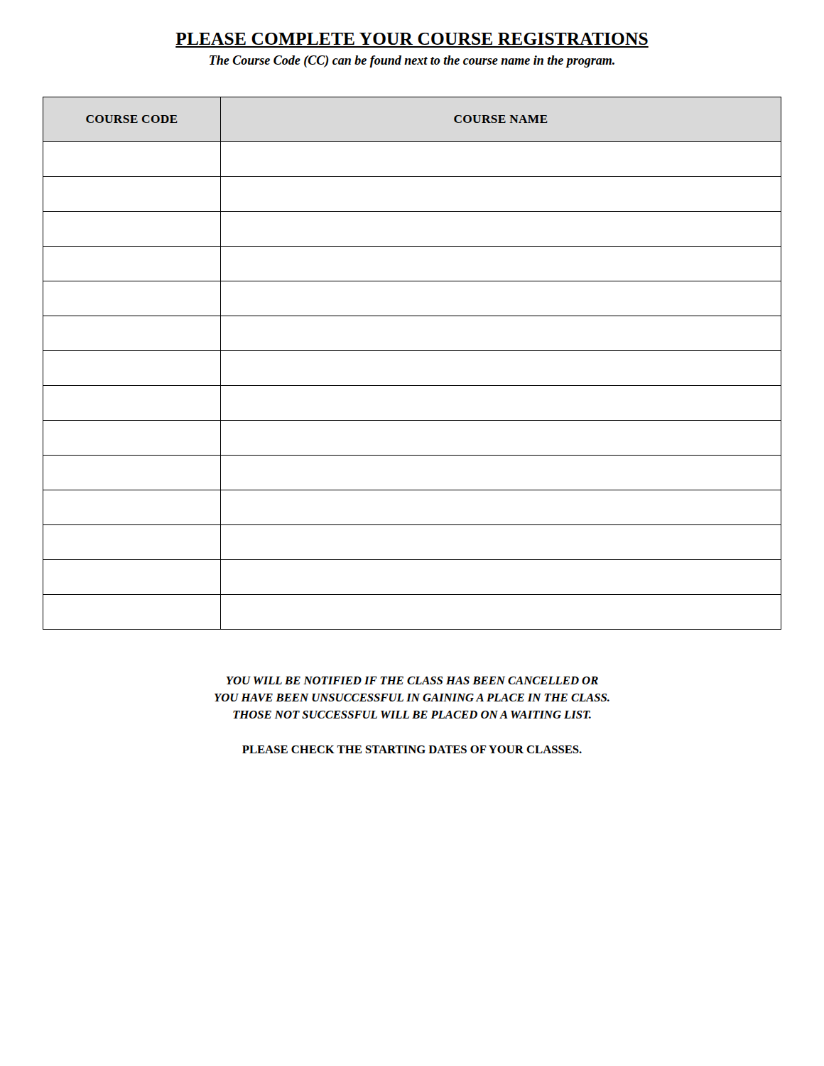PLEASE COMPLETE YOUR COURSE REGISTRATIONS
The Course Code (CC) can be found next to the course name in the program.
| COURSE CODE | COURSE NAME |
| --- | --- |
YOU WILL BE NOTIFIED IF THE CLASS HAS BEEN CANCELLED OR
YOU HAVE BEEN UNSUCCESSFUL IN GAINING A PLACE IN THE CLASS.
THOSE NOT SUCCESSFUL WILL BE PLACED ON A WAITING LIST.
PLEASE CHECK THE STARTING DATES OF YOUR CLASSES.